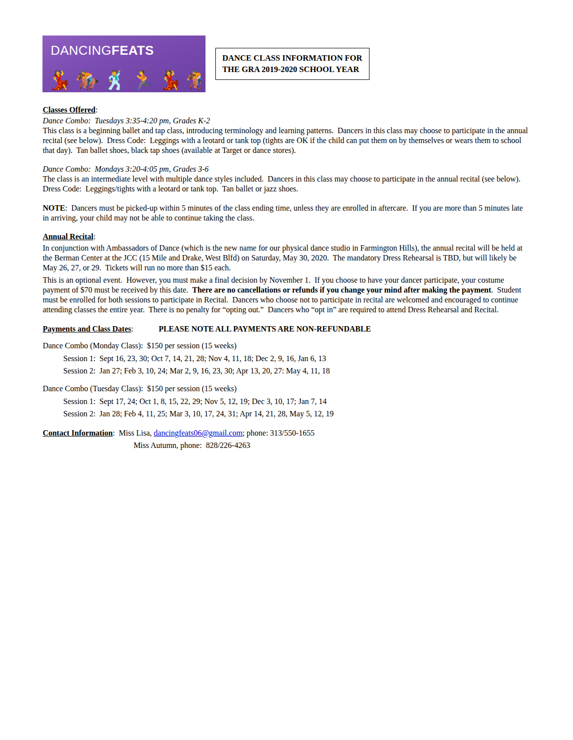DANCING FEATS
💃🏇🕺🏃💃🏇🕺🏃
DANCE CLASS INFORMATION FOR
THE GRA 2019-2020 SCHOOL YEAR
Classes Offered
:
Dance Combo: Tuesdays 3:35-4:20 pm, Grades K-2
This class is a beginning ballet and tap class, introducing terminology and learning patterns. Dancers in this class may choose to participate in the annual recital (see below). Dress Code: Leggings with a leotard or tank top (tights are OK if the child can put them on by themselves or wears them to school that day). Tan ballet shoes, black tap shoes (available at Target or dance stores).
Dance Combo: Mondays 3:20-4:05 pm, Grades 3-6
The class is an intermediate level with multiple dance styles included. Dancers in this class may choose to participate in the annual recital (see below). Dress Code: Leggings/tights with a leotard or tank top. Tan ballet or jazz shoes.
NOTE: Dancers must be picked-up within 5 minutes of the class ending time, unless they are enrolled in aftercare. If you are more than 5 minutes late in arriving, your child may not be able to continue taking the class.
Annual Recital
:
In conjunction with Ambassadors of Dance (which is the new name for our physical dance studio in Farmington Hills), the annual recital will be held at the Berman Center at the JCC (15 Mile and Drake, West Blfd) on Saturday, May 30, 2020. The mandatory Dress Rehearsal is TBD, but will likely be May 26, 27, or 29. Tickets will run no more than $15 each.
This is an optional event. However, you must make a final decision by November 1. If you choose to have your dancer participate, your costume payment of $70 must be received by this date. There are no cancellations or refunds if you change your mind after making the payment. Student must be enrolled for both sessions to participate in Recital. Dancers who choose not to participate in recital are welcomed and encouraged to continue attending classes the entire year. There is no penalty for “opting out.” Dancers who “opt in” are required to attend Dress Rehearsal and Recital.
Payments and Class Dates
: PLEASE NOTE ALL PAYMENTS ARE NON-REFUNDABLE
Dance Combo (Monday Class): $150 per session (15 weeks)
Session 1: Sept 16, 23, 30; Oct 7, 14, 21, 28; Nov 4, 11, 18; Dec 2, 9, 16, Jan 6, 13
Session 2: Jan 27; Feb 3, 10, 24; Mar 2, 9, 16, 23, 30; Apr 13, 20, 27: May 4, 11, 18
Dance Combo (Tuesday Class): $150 per session (15 weeks)
Session 1: Sept 17, 24; Oct 1, 8, 15, 22, 29; Nov 5, 12, 19; Dec 3, 10, 17; Jan 7, 14
Session 2: Jan 28; Feb 4, 11, 25; Mar 3, 10, 17, 24, 31; Apr 14, 21, 28, May 5, 12, 19
Contact Information
: Miss Lisa, dancingfeats06@gmail.com; phone: 313/550-1655
Miss Autumn, phone: 828/226-4263